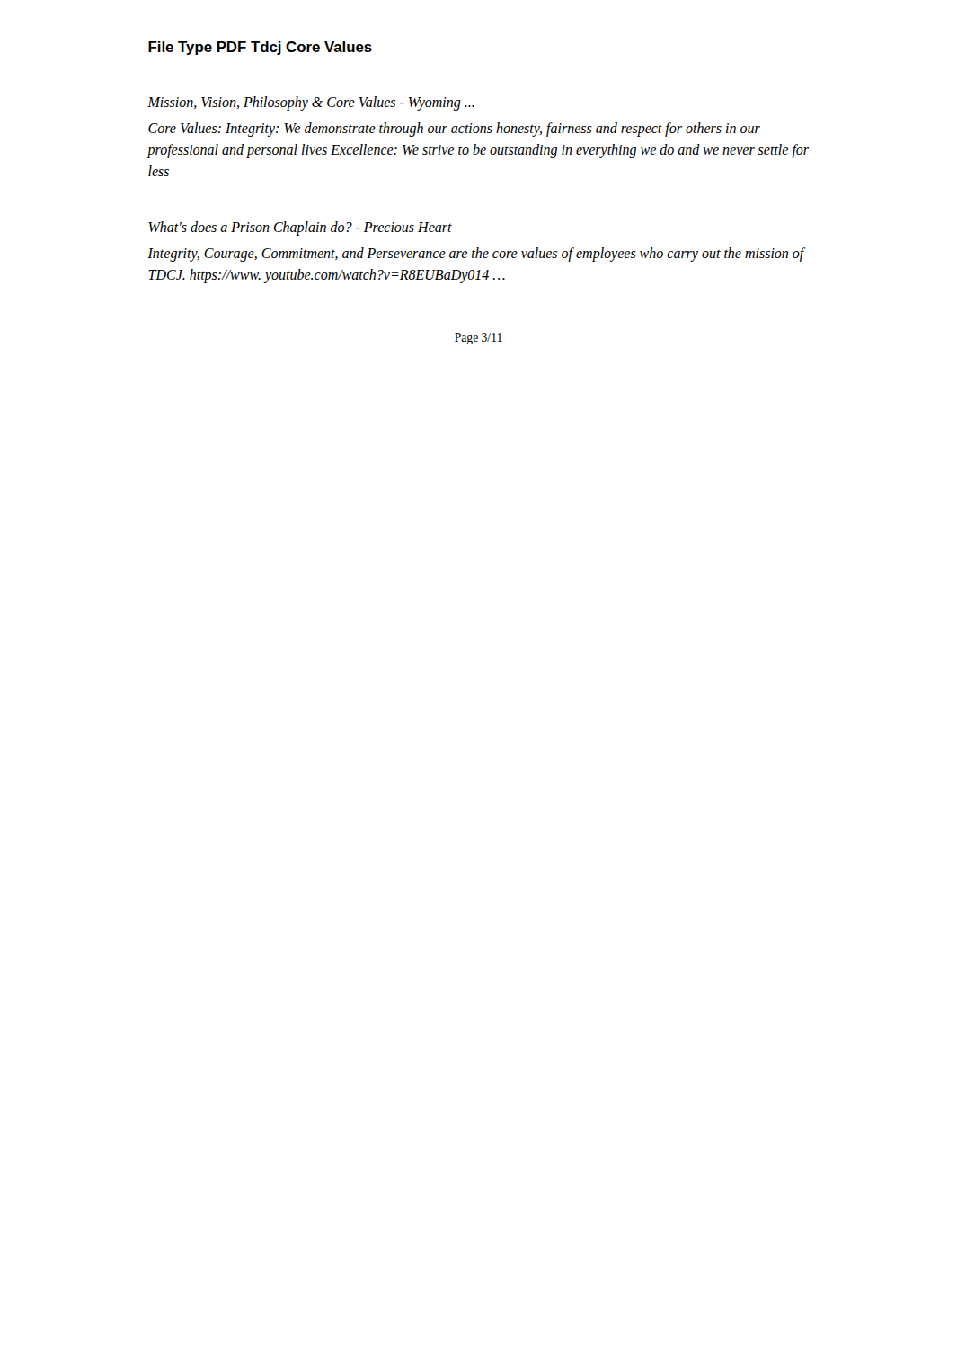File Type PDF Tdcj Core Values
Mission, Vision, Philosophy & Core Values - Wyoming ...
Core Values: Integrity: We demonstrate through our actions honesty, fairness and respect for others in our professional and personal lives Excellence: We strive to be outstanding in everything we do and we never settle for less
What's does a Prison Chaplain do? - Precious Heart
Integrity, Courage, Commitment, and Perseverance are the core values of employees who carry out the mission of TDCJ. https://www. youtube.com/watch?v=R8EUBaDy014 …
Page 3/11